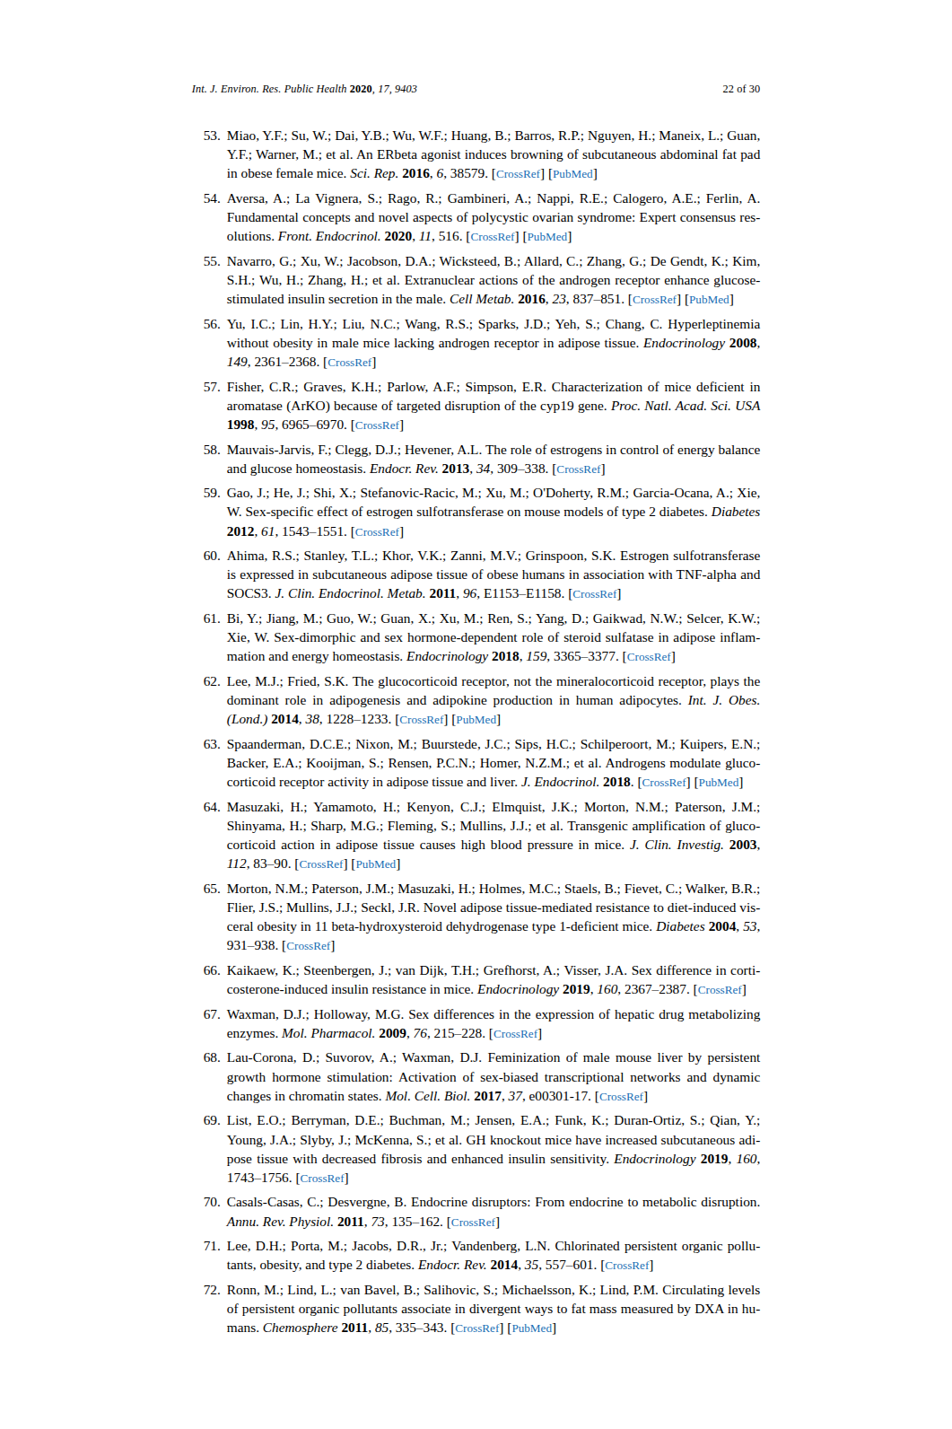Int. J. Environ. Res. Public Health 2020, 17, 9403 22 of 30
Miao, Y.F.; Su, W.; Dai, Y.B.; Wu, W.F.; Huang, B.; Barros, R.P.; Nguyen, H.; Maneix, L.; Guan, Y.F.; Warner, M.; et al. An ERbeta agonist induces browning of subcutaneous abdominal fat pad in obese female mice. Sci. Rep. 2016, 6, 38579. [CrossRef] [PubMed]
Aversa, A.; La Vignera, S.; Rago, R.; Gambineri, A.; Nappi, R.E.; Calogero, A.E.; Ferlin, A. Fundamental concepts and novel aspects of polycystic ovarian syndrome: Expert consensus resolutions. Front. Endocrinol. 2020, 11, 516. [CrossRef] [PubMed]
Navarro, G.; Xu, W.; Jacobson, D.A.; Wicksteed, B.; Allard, C.; Zhang, G.; De Gendt, K.; Kim, S.H.; Wu, H.; Zhang, H.; et al. Extranuclear actions of the androgen receptor enhance glucose-stimulated insulin secretion in the male. Cell Metab. 2016, 23, 837–851. [CrossRef] [PubMed]
Yu, I.C.; Lin, H.Y.; Liu, N.C.; Wang, R.S.; Sparks, J.D.; Yeh, S.; Chang, C. Hyperleptinemia without obesity in male mice lacking androgen receptor in adipose tissue. Endocrinology 2008, 149, 2361–2368. [CrossRef]
Fisher, C.R.; Graves, K.H.; Parlow, A.F.; Simpson, E.R. Characterization of mice deficient in aromatase (ArKO) because of targeted disruption of the cyp19 gene. Proc. Natl. Acad. Sci. USA 1998, 95, 6965–6970. [CrossRef]
Mauvais-Jarvis, F.; Clegg, D.J.; Hevener, A.L. The role of estrogens in control of energy balance and glucose homeostasis. Endocr. Rev. 2013, 34, 309–338. [CrossRef]
Gao, J.; He, J.; Shi, X.; Stefanovic-Racic, M.; Xu, M.; O'Doherty, R.M.; Garcia-Ocana, A.; Xie, W. Sex-specific effect of estrogen sulfotransferase on mouse models of type 2 diabetes. Diabetes 2012, 61, 1543–1551. [CrossRef]
Ahima, R.S.; Stanley, T.L.; Khor, V.K.; Zanni, M.V.; Grinspoon, S.K. Estrogen sulfotransferase is expressed in subcutaneous adipose tissue of obese humans in association with TNF-alpha and SOCS3. J. Clin. Endocrinol. Metab. 2011, 96, E1153–E1158. [CrossRef]
Bi, Y.; Jiang, M.; Guo, W.; Guan, X.; Xu, M.; Ren, S.; Yang, D.; Gaikwad, N.W.; Selcer, K.W.; Xie, W. Sex-dimorphic and sex hormone-dependent role of steroid sulfatase in adipose inflammation and energy homeostasis. Endocrinology 2018, 159, 3365–3377. [CrossRef]
Lee, M.J.; Fried, S.K. The glucocorticoid receptor, not the mineralocorticoid receptor, plays the dominant role in adipogenesis and adipokine production in human adipocytes. Int. J. Obes. (Lond.) 2014, 38, 1228–1233. [CrossRef] [PubMed]
Spaanderman, D.C.E.; Nixon, M.; Buurstede, J.C.; Sips, H.C.; Schilperoort, M.; Kuipers, E.N.; Backer, E.A.; Kooijman, S.; Rensen, P.C.N.; Homer, N.Z.M.; et al. Androgens modulate glucocorticoid receptor activity in adipose tissue and liver. J. Endocrinol. 2018. [CrossRef] [PubMed]
Masuzaki, H.; Yamamoto, H.; Kenyon, C.J.; Elmquist, J.K.; Morton, N.M.; Paterson, J.M.; Shinyama, H.; Sharp, M.G.; Fleming, S.; Mullins, J.J.; et al. Transgenic amplification of glucocorticoid action in adipose tissue causes high blood pressure in mice. J. Clin. Investig. 2003, 112, 83–90. [CrossRef] [PubMed]
Morton, N.M.; Paterson, J.M.; Masuzaki, H.; Holmes, M.C.; Staels, B.; Fievet, C.; Walker, B.R.; Flier, J.S.; Mullins, J.J.; Seckl, J.R. Novel adipose tissue-mediated resistance to diet-induced visceral obesity in 11 beta-hydroxysteroid dehydrogenase type 1-deficient mice. Diabetes 2004, 53, 931–938. [CrossRef]
Kaikaew, K.; Steenbergen, J.; van Dijk, T.H.; Grefhorst, A.; Visser, J.A. Sex difference in corticosterone-induced insulin resistance in mice. Endocrinology 2019, 160, 2367–2387. [CrossRef]
Waxman, D.J.; Holloway, M.G. Sex differences in the expression of hepatic drug metabolizing enzymes. Mol. Pharmacol. 2009, 76, 215–228. [CrossRef]
Lau-Corona, D.; Suvorov, A.; Waxman, D.J. Feminization of male mouse liver by persistent growth hormone stimulation: Activation of sex-biased transcriptional networks and dynamic changes in chromatin states. Mol. Cell. Biol. 2017, 37, e00301-17. [CrossRef]
List, E.O.; Berryman, D.E.; Buchman, M.; Jensen, E.A.; Funk, K.; Duran-Ortiz, S.; Qian, Y.; Young, J.A.; Slyby, J.; McKenna, S.; et al. GH knockout mice have increased subcutaneous adipose tissue with decreased fibrosis and enhanced insulin sensitivity. Endocrinology 2019, 160, 1743–1756. [CrossRef]
Casals-Casas, C.; Desvergne, B. Endocrine disruptors: From endocrine to metabolic disruption. Annu. Rev. Physiol. 2011, 73, 135–162. [CrossRef]
Lee, D.H.; Porta, M.; Jacobs, D.R., Jr.; Vandenberg, L.N. Chlorinated persistent organic pollutants, obesity, and type 2 diabetes. Endocr. Rev. 2014, 35, 557–601. [CrossRef]
Ronn, M.; Lind, L.; van Bavel, B.; Salihovic, S.; Michaelsson, K.; Lind, P.M. Circulating levels of persistent organic pollutants associate in divergent ways to fat mass measured by DXA in humans. Chemosphere 2011, 85, 335–343. [CrossRef] [PubMed]